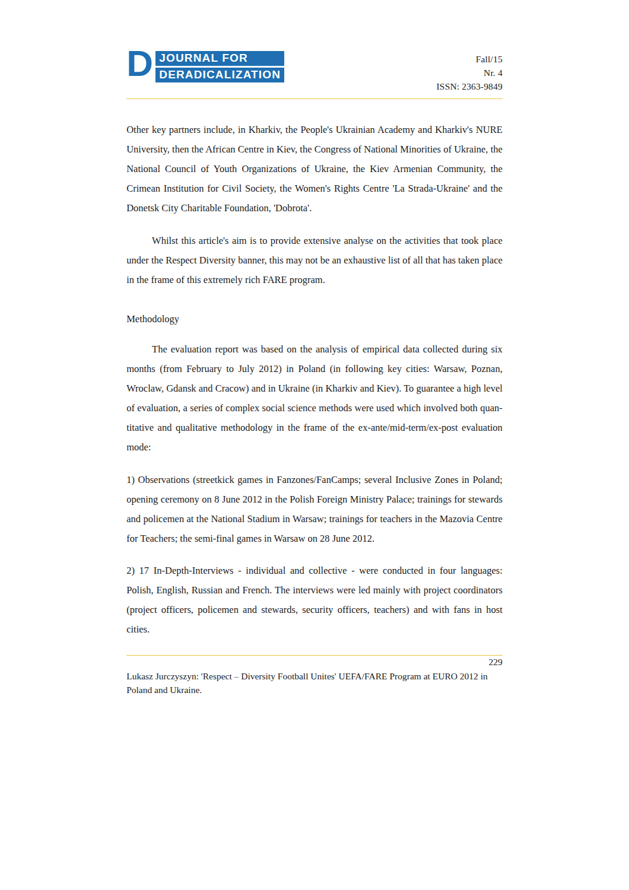D
Journal for Deradicalization
Fall/15
Nr. 4
ISSN: 2363-9849
Other key partners include, in Kharkiv, the People's Ukrainian Academy and Kharkiv's NURE University, then the African Centre in Kiev, the Congress of National Minorities of Ukraine, the National Council of Youth Organizations of Ukraine, the Kiev Armenian Community, the Crimean Institution for Civil Society, the Women's Rights Centre 'La Strada-Ukraine' and the Donetsk City Charitable Foundation, 'Dobrota'.
Whilst this article's aim is to provide extensive analyse on the activities that took place under the Respect Diversity banner, this may not be an exhaustive list of all that has taken place in the frame of this extremely rich FARE program.
Methodology
The evaluation report was based on the analysis of empirical data collected during six months (from February to July 2012) in Poland (in following key cities: Warsaw, Poznan, Wroclaw, Gdansk and Cracow) and in Ukraine (in Kharkiv and Kiev). To guarantee a high level of evaluation, a series of complex social science methods were used which involved both quantitative and qualitative methodology in the frame of the ex-ante/mid-term/ex-post evaluation mode:
1) Observations (streetkick games in Fanzones/FanCamps; several Inclusive Zones in Poland; opening ceremony on 8 June 2012 in the Polish Foreign Ministry Palace; trainings for stewards and policemen at the National Stadium in Warsaw; trainings for teachers in the Mazovia Centre for Teachers; the semi-final games in Warsaw on 28 June 2012.
2) 17 In-Depth-Interviews - individual and collective - were conducted in four languages: Polish, English, Russian and French. The interviews were led mainly with project coordinators (project officers, policemen and stewards, security officers, teachers) and with fans in host cities.
229
Lukasz Jurczyszyn: 'Respect – Diversity Football Unites' UEFA/FARE Program at EURO 2012 in Poland and Ukraine.